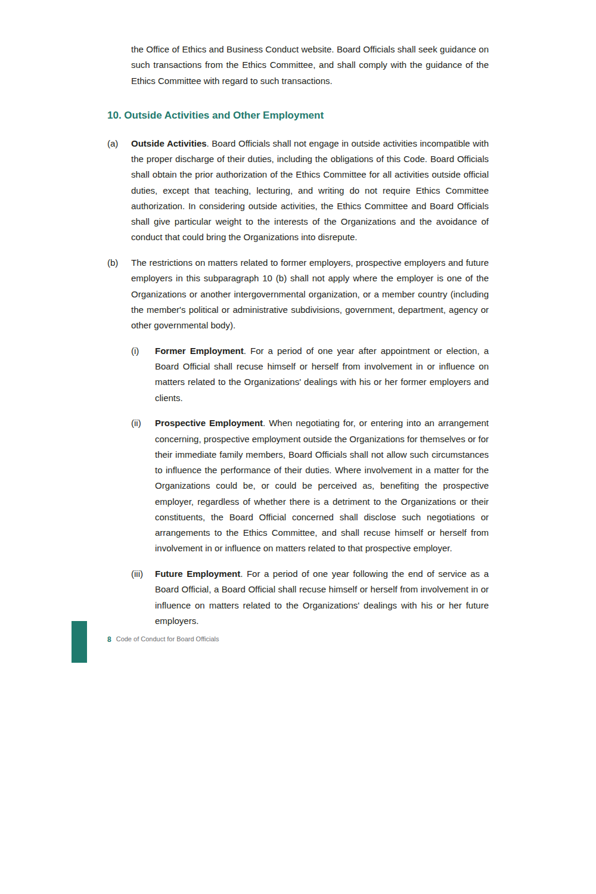the Office of Ethics and Business Conduct website. Board Officials shall seek guidance on such transactions from the Ethics Committee, and shall comply with the guidance of the Ethics Committee with regard to such transactions.
10. Outside Activities and Other Employment
(a) Outside Activities. Board Officials shall not engage in outside activities incompatible with the proper discharge of their duties, including the obligations of this Code. Board Officials shall obtain the prior authorization of the Ethics Committee for all activities outside official duties, except that teaching, lecturing, and writing do not require Ethics Committee authorization. In considering outside activities, the Ethics Committee and Board Officials shall give particular weight to the interests of the Organizations and the avoidance of conduct that could bring the Organizations into disrepute.
(b) The restrictions on matters related to former employers, prospective employers and future employers in this subparagraph 10 (b) shall not apply where the employer is one of the Organizations or another intergovernmental organization, or a member country (including the member's political or administrative subdivisions, government, department, agency or other governmental body).
(i) Former Employment. For a period of one year after appointment or election, a Board Official shall recuse himself or herself from involvement in or influence on matters related to the Organizations' dealings with his or her former employers and clients.
(ii) Prospective Employment. When negotiating for, or entering into an arrangement concerning, prospective employment outside the Organizations for themselves or for their immediate family members, Board Officials shall not allow such circumstances to influence the performance of their duties. Where involvement in a matter for the Organizations could be, or could be perceived as, benefiting the prospective employer, regardless of whether there is a detriment to the Organizations or their constituents, the Board Official concerned shall disclose such negotiations or arrangements to the Ethics Committee, and shall recuse himself or herself from involvement in or influence on matters related to that prospective employer.
(iii) Future Employment. For a period of one year following the end of service as a Board Official, a Board Official shall recuse himself or herself from involvement in or influence on matters related to the Organizations' dealings with his or her future employers.
8 Code of Conduct for Board Officials